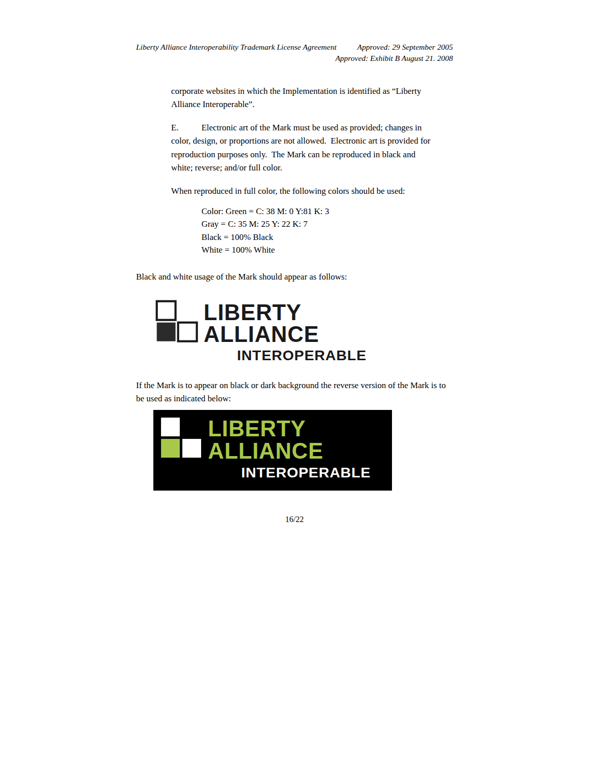Liberty Alliance Interoperability Trademark License Agreement
Approved: 29 September 2005
Approved: Exhibit B August 21. 2008
corporate websites in which the Implementation is identified as “Liberty Alliance Interoperable”.
E. Electronic art of the Mark must be used as provided; changes in color, design, or proportions are not allowed. Electronic art is provided for reproduction purposes only. The Mark can be reproduced in black and white; reverse; and/or full color.
When reproduced in full color, the following colors should be used:
Color: Green = C: 38 M: 0 Y:81 K: 3
Gray = C: 35 M: 25 Y: 22 K: 7
Black = 100% Black
White = 100% White
Black and white usage of the Mark should appear as follows:
LIBERTY ALLIANCE INTEROPERABLE
If the Mark is to appear on black or dark background the reverse version of the Mark is to be used as indicated below:
LIBERTY ALLIANCE INTEROPERABLE
16/22